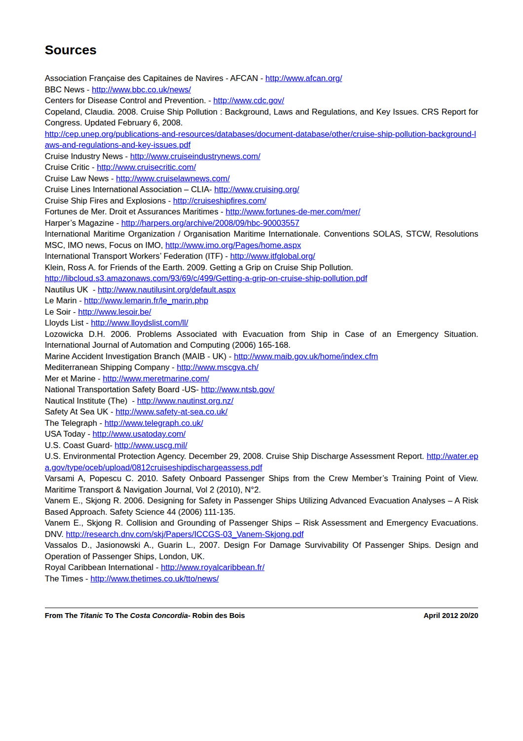Sources
Association Française des Capitaines de Navires - AFCAN - http://www.afcan.org/
BBC News - http://www.bbc.co.uk/news/
Centers for Disease Control and Prevention. - http://www.cdc.gov/
Copeland, Claudia. 2008. Cruise Ship Pollution : Background, Laws and Regulations, and Key Issues. CRS Report for Congress. Updated February 6, 2008.
http://cep.unep.org/publications-and-resources/databases/document-database/other/cruise-ship-pollution-background-laws-and-regulations-and-key-issues.pdf
Cruise Industry News - http://www.cruiseindustrynews.com/
Cruise Critic - http://www.cruisecritic.com/
Cruise Law News - http://www.cruiselawnews.com/
Cruise Lines International Association – CLIA- http://www.cruising.org/
Cruise Ship Fires and Explosions - http://cruiseshipfires.com/
Fortunes de Mer. Droit et Assurances Maritimes - http://www.fortunes-de-mer.com/mer/
Harper’s Magazine - http://harpers.org/archive/2008/09/hbc-90003557
International Maritime Organization / Organisation Maritime Internationale. Conventions SOLAS, STCW, Resolutions MSC, IMO news, Focus on IMO, http://www.imo.org/Pages/home.aspx
International Transport Workers’ Federation (ITF) - http://www.itfglobal.org/
Klein, Ross A. for Friends of the Earth. 2009. Getting a Grip on Cruise Ship Pollution.
http://libcloud.s3.amazonaws.com/93/69/c/499/Getting-a-grip-on-cruise-ship-pollution.pdf
Nautilus UK - http://www.nautilusint.org/default.aspx
Le Marin - http://www.lemarin.fr/le_marin.php
Le Soir - http://www.lesoir.be/
Lloyds List - http://www.lloydslist.com/ll/
Lozowicka D.H. 2006. Problems Associated with Evacuation from Ship in Case of an Emergency Situation. International Journal of Automation and Computing (2006) 165-168.
Marine Accident Investigation Branch (MAIB - UK) - http://www.maib.gov.uk/home/index.cfm
Mediterranean Shipping Company - http://www.mscgva.ch/
Mer et Marine - http://www.meretmarine.com/
National Transportation Safety Board -US- http://www.ntsb.gov/
Nautical Institute (The) - http://www.nautinst.org.nz/
Safety At Sea UK - http://www.safety-at-sea.co.uk/
The Telegraph - http://www.telegraph.co.uk/
USA Today - http://www.usatoday.com/
U.S. Coast Guard- http://www.uscg.mil/
U.S. Environmental Protection Agency. December 29, 2008. Cruise Ship Discharge Assessment Report. http://water.epa.gov/type/oceb/upload/0812cruiseshipdischargeassess.pdf
Varsami A, Popescu C. 2010. Safety Onboard Passenger Ships from the Crew Member’s Training Point of View. Maritime Transport & Navigation Journal, Vol 2 (2010), N°2.
Vanem E., Skjong R. 2006. Designing for Safety in Passenger Ships Utilizing Advanced Evacuation Analyses – A Risk Based Approach. Safety Science 44 (2006) 111-135.
Vanem E., Skjong R. Collision and Grounding of Passenger Ships – Risk Assessment and Emergency Evacuations. DNV. http://research.dnv.com/skj/Papers/ICCGS-03_Vanem-Skjong.pdf
Vassalos D., Jasionowski A., Guarin L., 2007. Design For Damage Survivability Of Passenger Ships. Design and Operation of Passenger Ships, London, UK.
Royal Caribbean International - http://www.royalcaribbean.fr/
The Times - http://www.thetimes.co.uk/tto/news/
From The Titanic To The Costa Concordia- Robin des Bois
April 2012 20/20